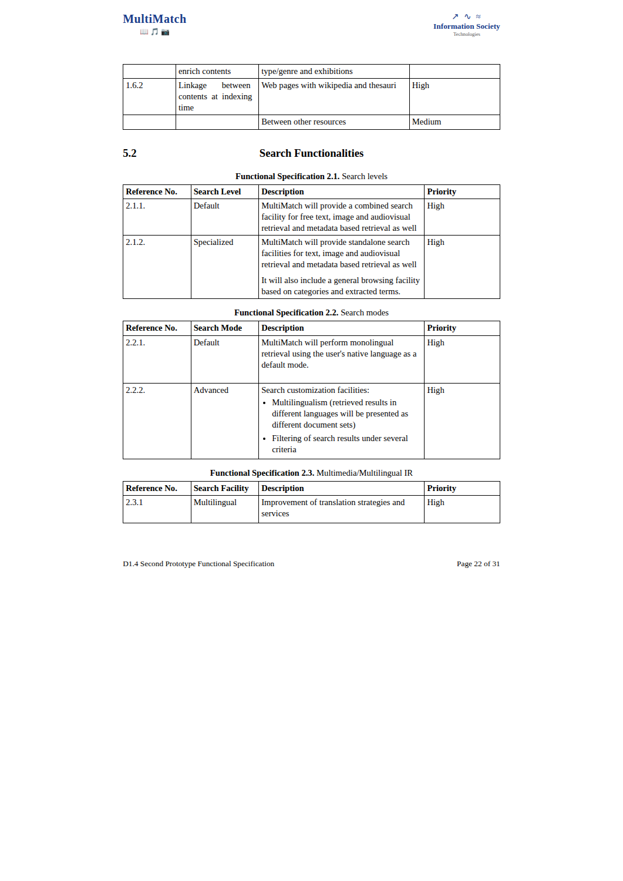Multi Match
📖 🎵 📷
↗ ∿ ≈
Information Society
Technologies
| | enrich contents | type/genre and exhibitions | |
| 1.6.2 | Linkage between contents at indexing time | Web pages with wikipedia and thesauri | High |
| | | Between other resources | Medium |
5.2 Search Functionalities
Functional Specification 2.1. Search levels
| Reference No. | Search Level | Description | Priority |
| --- | --- | --- | --- |
| 2.1.1. | Default | MultiMatch will provide a combined search facility for free text, image and audiovisual retrieval and metadata based retrieval as well | High |
| 2.1.2. | Specialized | MultiMatch will provide standalone search facilities for text, image and audiovisual retrieval and metadata based retrieval as well It will also include a general browsing facility based on categories and extracted terms. | High |
Functional Specification 2.2. Search modes
| Reference No. | Search Mode | Description | Priority |
| --- | --- | --- | --- |
| 2.2.1. | Default | MultiMatch will perform monolingual retrieval using the user's native language as a default mode. | High |
| 2.2.2. | Advanced | Search customization facilities: Multilingualism (retrieved results in different languages will be presented as different document sets) Filtering of search results under several criteria | High |
Functional Specification 2.3. Multimedia/Multilingual IR
| Reference No. | Search Facility | Description | Priority |
| --- | --- | --- | --- |
| 2.3.1 | Multilingual | Improvement of translation strategies and services | High |
D1.4 Second Prototype Functional Specification
Page 22 of 31